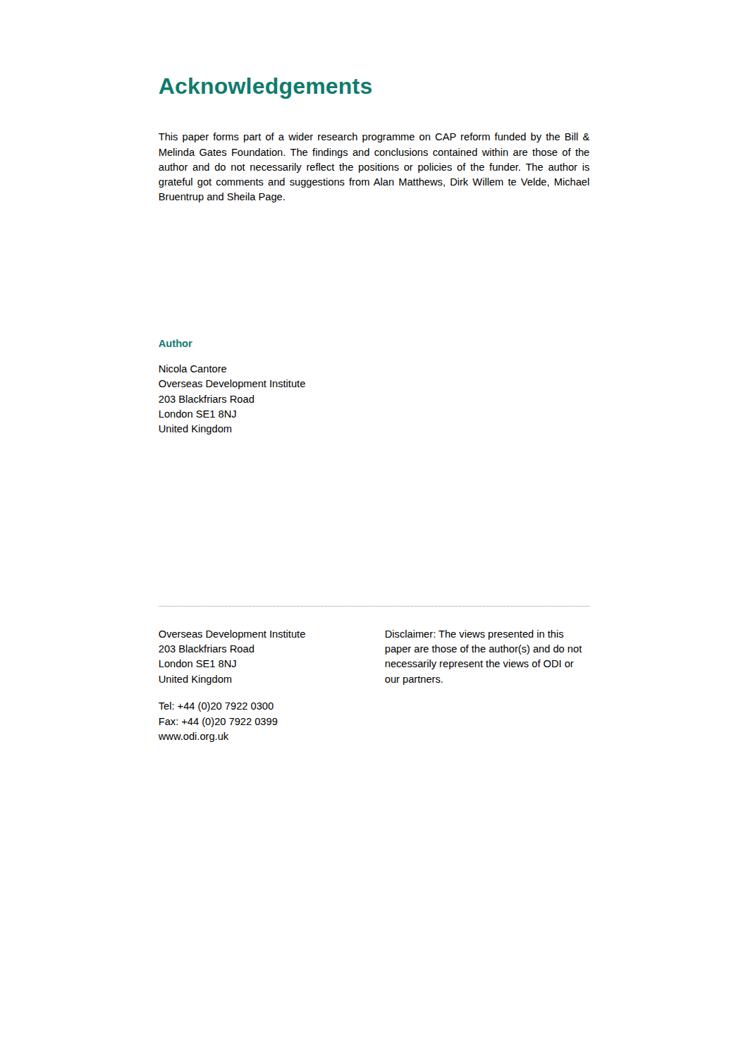Acknowledgements
This paper forms part of a wider research programme on CAP reform funded by the Bill & Melinda Gates Foundation. The findings and conclusions contained within are those of the author and do not necessarily reflect the positions or policies of the funder. The author is grateful got comments and suggestions from Alan Matthews, Dirk Willem te Velde, Michael Bruentrup and Sheila Page.
Author
Nicola Cantore
Overseas Development Institute
203 Blackfriars Road
London SE1 8NJ
United Kingdom
Overseas Development Institute
203 Blackfriars Road
London SE1 8NJ
United Kingdom
Tel: +44 (0)20 7922 0300
Fax: +44 (0)20 7922 0399
www.odi.org.uk
Disclaimer: The views presented in this paper are those of the author(s) and do not necessarily represent the views of ODI or our partners.